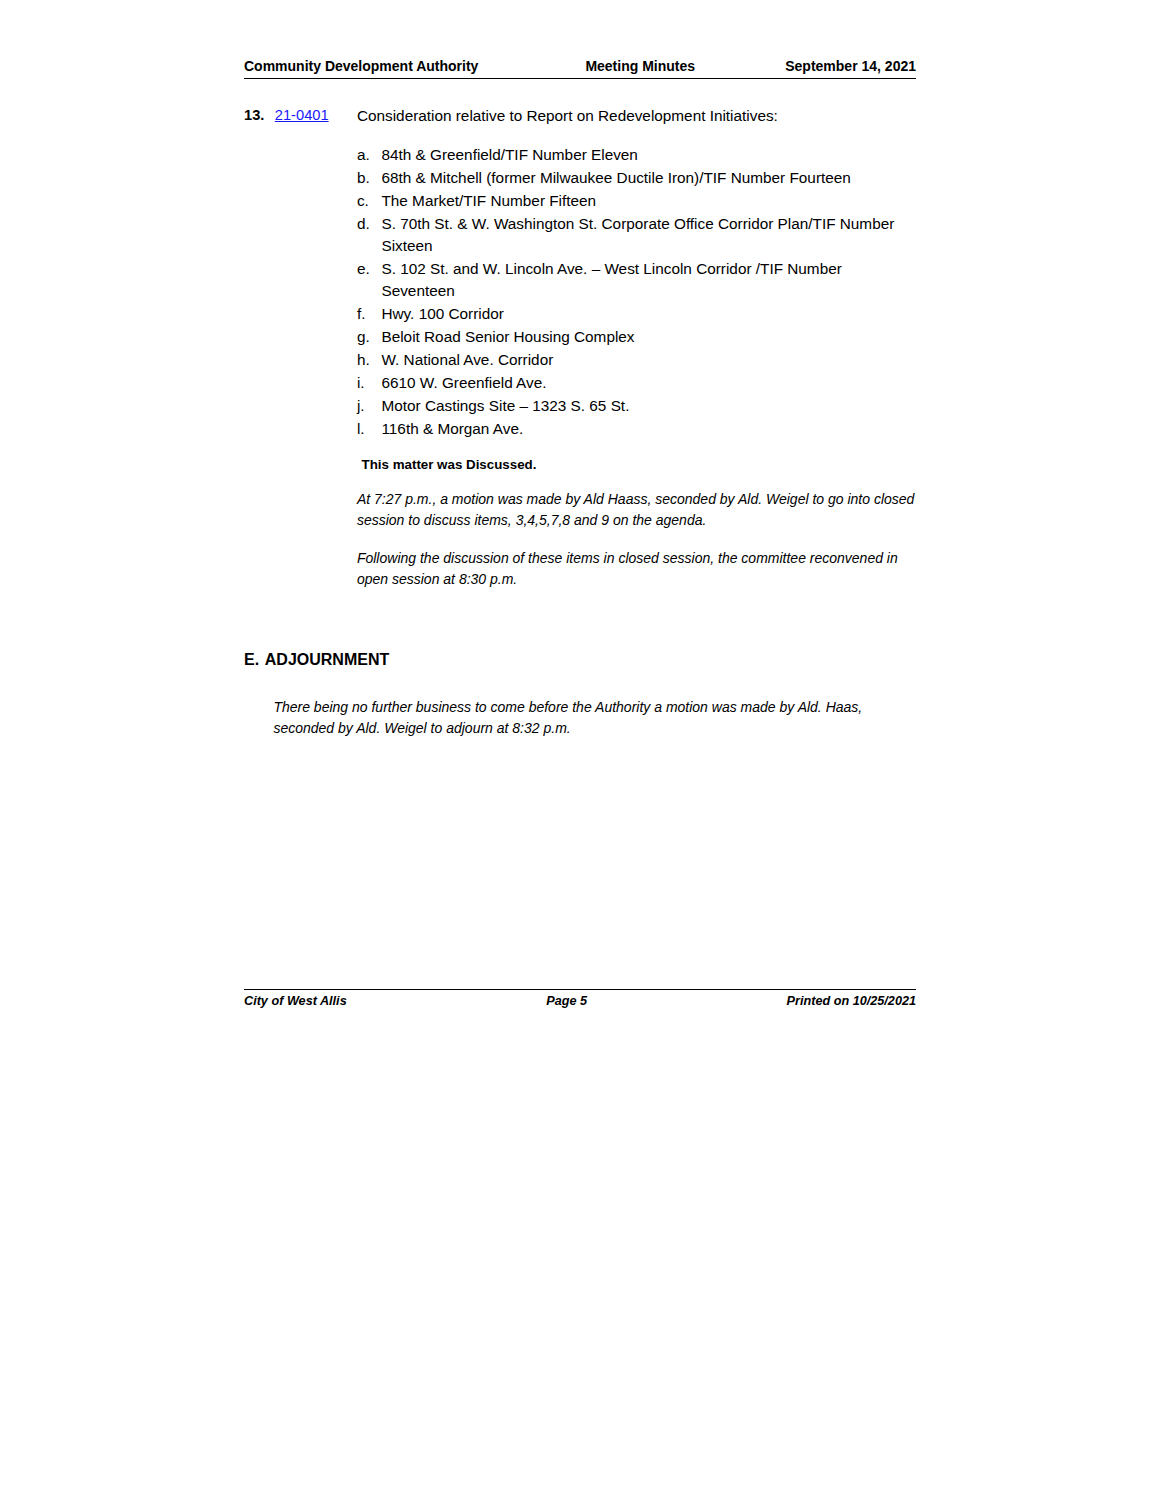Community Development Authority
Meeting Minutes
September 14, 2021
13.
21-0401
Consideration relative to Report on Redevelopment Initiatives:
a. 84th & Greenfield/TIF Number Eleven
b. 68th & Mitchell (former Milwaukee Ductile Iron)/TIF Number Fourteen
c. The Market/TIF Number Fifteen
d. S. 70th St. & W. Washington St. Corporate Office Corridor Plan/TIF Number Sixteen
e. S. 102 St. and W. Lincoln Ave. – West Lincoln Corridor /TIF Number Seventeen
f. Hwy. 100 Corridor
g. Beloit Road Senior Housing Complex
h. W. National Ave. Corridor
i. 6610 W. Greenfield Ave.
j. Motor Castings Site – 1323 S. 65 St.
l. 116th & Morgan Ave.
This matter was Discussed.
At 7:27 p.m., a motion was made by Ald Haass, seconded by Ald. Weigel to go into closed session to discuss items, 3,4,5,7,8 and 9 on the agenda.
Following the discussion of these items in closed session, the committee reconvened in open session at 8:30 p.m.
E. ADJOURNMENT
There being no further business to come before the Authority a motion was made by Ald. Haas, seconded by Ald. Weigel to adjourn at 8:32 p.m.
City of West Allis
Page 5
Printed on 10/25/2021